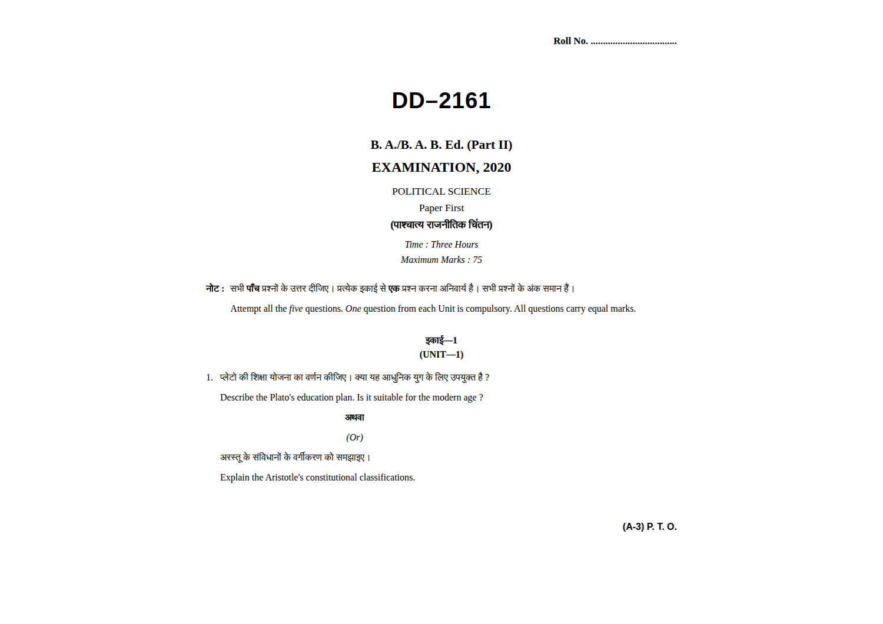Roll No. ...................................
DD–2161
B. A./B. A. B. Ed. (Part II)
EXAMINATION, 2020
POLITICAL SCIENCE
Paper First
(पाश्चात्य राजनीतिक चिंतन)
Time : Three Hours
Maximum Marks : 75
नोट :
सभी पाँच प्रश्नों के उत्तर दीजिए। प्रत्येक इकाई से एक प्रश्न करना अनिवार्य है। सभी प्रश्नों के अंक समान हैं।
Attempt all the five questions. One question from each Unit is compulsory. All questions carry equal marks.
इकाई—1
(UNIT—1)
1.
प्लेटो की शिक्षा योजना का वर्णन कीजिए। क्या यह आधुनिक युग के लिए उपयुक्त है ?
Describe the Plato's education plan. Is it suitable for the modern age ?
अथवा
(Or)
अरस्तू के संविधानों के वर्गीकरण को समझाइए।
Explain the Aristotle's constitutional classifications.
(A-3) P. T. O.